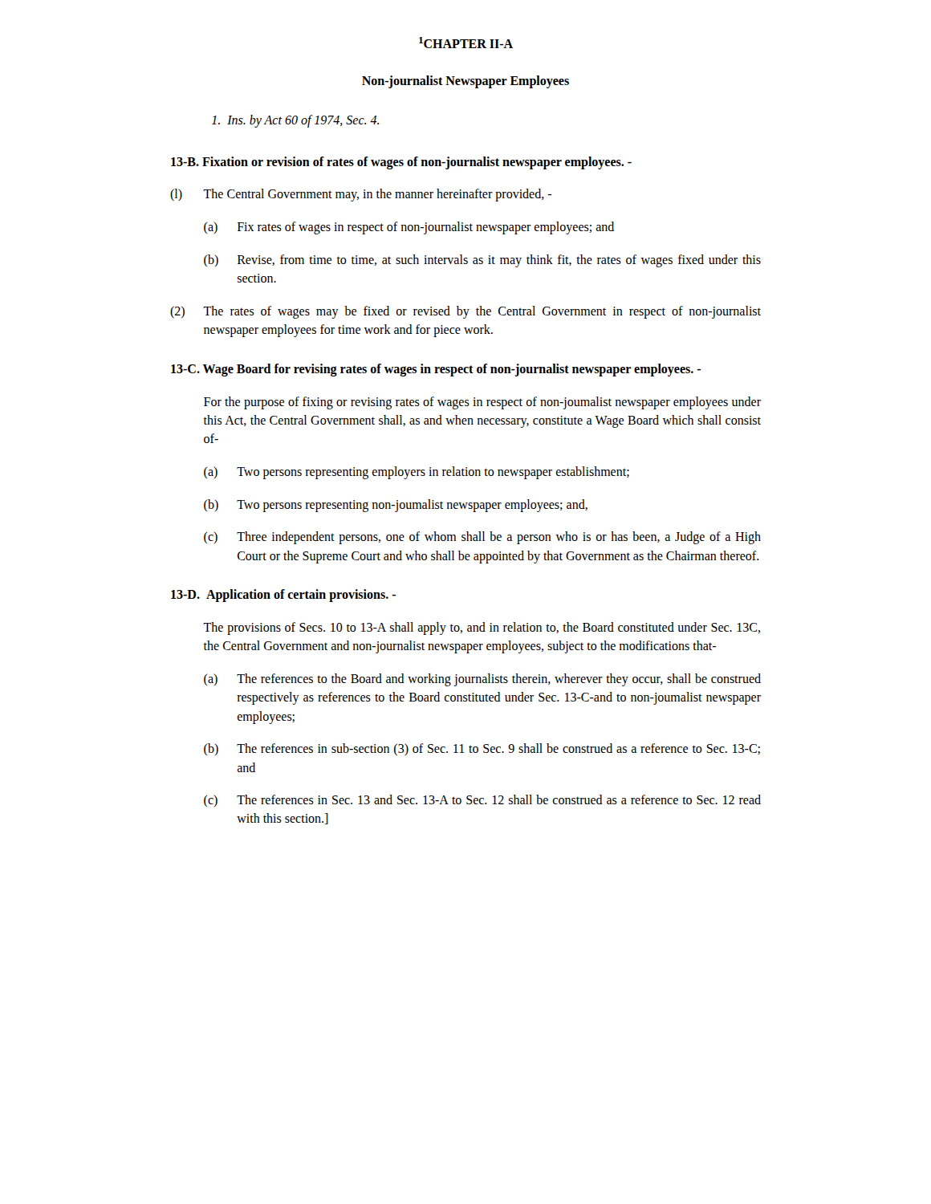1CHAPTER II-A
Non-journalist Newspaper Employees
1. Ins. by Act 60 of 1974, Sec. 4.
13-B. Fixation or revision of rates of wages of non-journalist newspaper employees. -
(l) The Central Government may, in the manner hereinafter provided, -
(a) Fix rates of wages in respect of non-journalist newspaper employees; and
(b) Revise, from time to time, at such intervals as it may think fit, the rates of wages fixed under this section.
(2) The rates of wages may be fixed or revised by the Central Government in respect of non-journalist newspaper employees for time work and for piece work.
13-C. Wage Board for revising rates of wages in respect of non-journalist newspaper employees. -
For the purpose of fixing or revising rates of wages in respect of non-joumalist newspaper employees under this Act, the Central Government shall, as and when necessary, constitute a Wage Board which shall consist of-
(a) Two persons representing employers in relation to newspaper establishment;
(b) Two persons representing non-joumalist newspaper employees; and,
(c) Three independent persons, one of whom shall be a person who is or has been, a Judge of a High Court or the Supreme Court and who shall be appointed by that Government as the Chairman thereof.
13-D. Application of certain provisions. -
The provisions of Secs. 10 to 13-A shall apply to, and in relation to, the Board constituted under Sec. 13C, the Central Government and non-journalist newspaper employees, subject to the modifications that-
(a) The references to the Board and working journalists therein, wherever they occur, shall be construed respectively as references to the Board constituted under Sec. 13-C-and to non-joumalist newspaper employees;
(b) The references in sub-section (3) of Sec. 11 to Sec. 9 shall be construed as a reference to Sec. 13-C; and
(c) The references in Sec. 13 and Sec. 13-A to Sec. 12 shall be construed as a reference to Sec. 12 read with this section.]